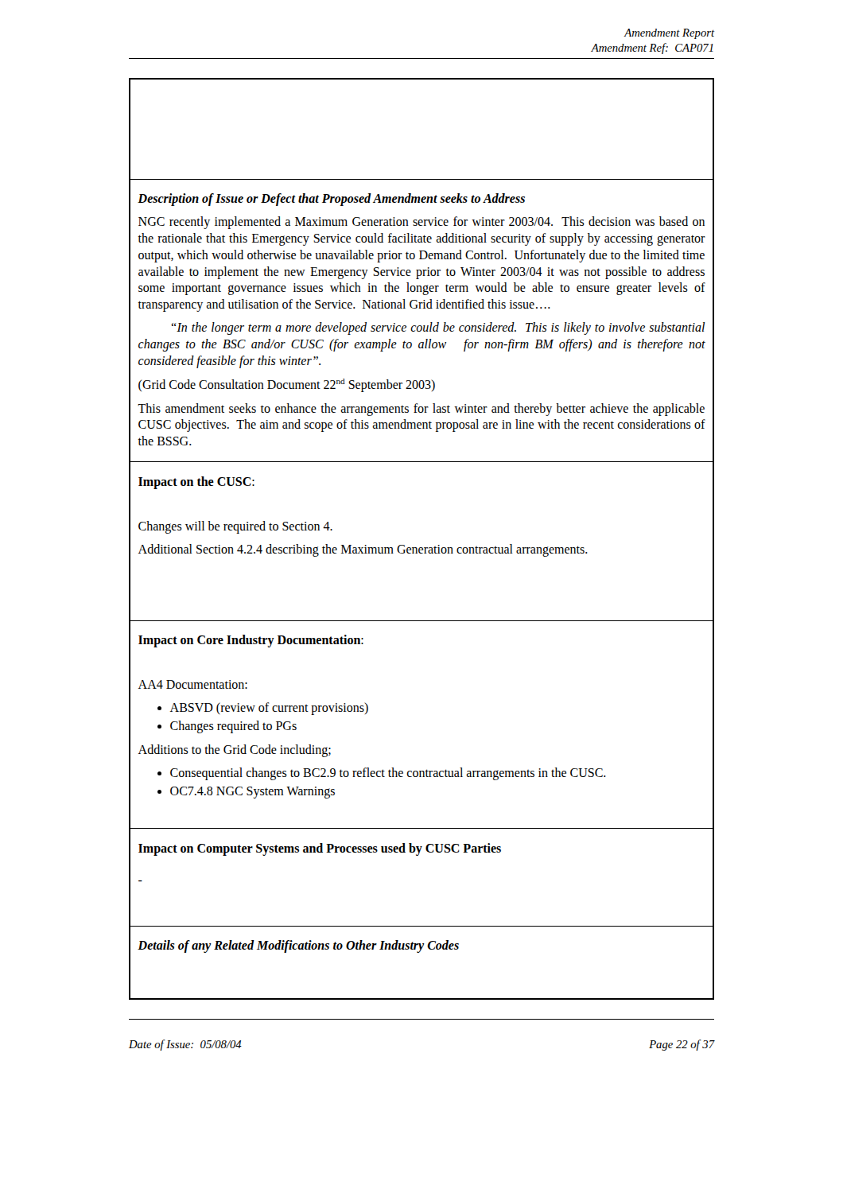Amendment Report Amendment Ref: CAP071
| Description of Issue or Defect that Proposed Amendment seeks to Address NGC recently implemented a Maximum Generation service for winter 2003/04. This decision was based on the rationale that this Emergency Service could facilitate additional security of supply by accessing generator output, which would otherwise be unavailable prior to Demand Control. Unfortunately due to the limited time available to implement the new Emergency Service prior to Winter 2003/04 it was not possible to address some important governance issues which in the longer term would be able to ensure greater levels of transparency and utilisation of the Service. National Grid identified this issue…. “In the longer term a more developed service could be considered. This is likely to involve substantial changes to the BSC and/or CUSC (for example to allow for non-firm BM offers) and is therefore not considered feasible for this winter”. (Grid Code Consultation Document 22 nd September 2003) This amendment seeks to enhance the arrangements for last winter and thereby better achieve the applicable CUSC objectives. The aim and scope of this amendment proposal are in line with the recent considerations of the BSSG. |
| Impact on the CUSC : Changes will be required to Section 4. Additional Section 4.2.4 describing the Maximum Generation contractual arrangements. |
| Impact on Core Industry Documentation : AA4 Documentation: ABSVD (review of current provisions) Changes required to PGs Additions to the Grid Code including; Consequential changes to BC2.9 to reflect the contractual arrangements in the CUSC. OC7.4.8 NGC System Warnings |
| Impact on Computer Systems and Processes used by CUSC Parties - |
| Details of any Related Modifications to Other Industry Codes |
Date of Issue: 05/08/04 Page 22 of 37